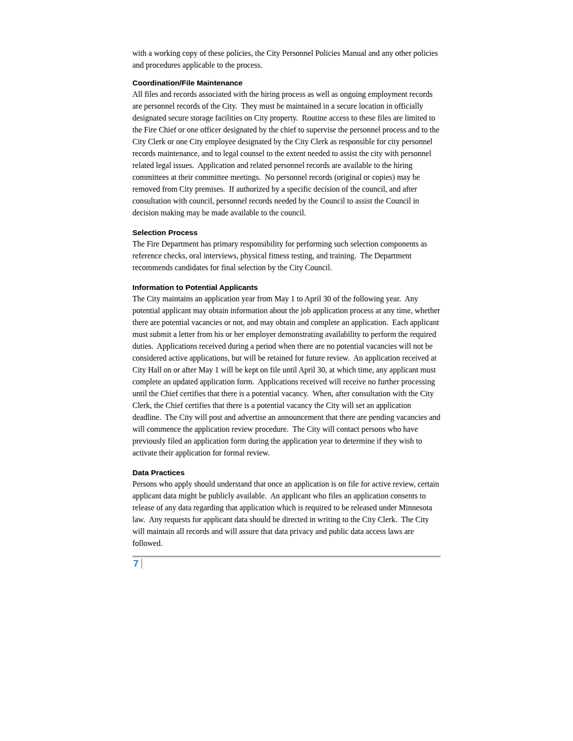with a working copy of these policies, the City Personnel Policies Manual and any other policies and procedures applicable to the process.
Coordination/File Maintenance
All files and records associated with the hiring process as well as ongoing employment records are personnel records of the City. They must be maintained in a secure location in officially designated secure storage facilities on City property. Routine access to these files are limited to the Fire Chief or one officer designated by the chief to supervise the personnel process and to the City Clerk or one City employee designated by the City Clerk as responsible for city personnel records maintenance, and to legal counsel to the extent needed to assist the city with personnel related legal issues. Application and related personnel records are available to the hiring committees at their committee meetings. No personnel records (original or copies) may be removed from City premises. If authorized by a specific decision of the council, and after consultation with council, personnel records needed by the Council to assist the Council in decision making may be made available to the council.
Selection Process
The Fire Department has primary responsibility for performing such selection components as reference checks, oral interviews, physical fitness testing, and training. The Department recommends candidates for final selection by the City Council.
Information to Potential Applicants
The City maintains an application year from May 1 to April 30 of the following year. Any potential applicant may obtain information about the job application process at any time, whether there are potential vacancies or not, and may obtain and complete an application. Each applicant must submit a letter from his or her employer demonstrating availability to perform the required duties. Applications received during a period when there are no potential vacancies will not be considered active applications, but will be retained for future review. An application received at City Hall on or after May 1 will be kept on file until April 30, at which time, any applicant must complete an updated application form. Applications received will receive no further processing until the Chief certifies that there is a potential vacancy. When, after consultation with the City Clerk, the Chief certifies that there is a potential vacancy the City will set an application deadline. The City will post and advertise an announcement that there are pending vacancies and will commence the application review procedure. The City will contact persons who have previously filed an application form during the application year to determine if they wish to activate their application for formal review.
Data Practices
Persons who apply should understand that once an application is on file for active review, certain applicant data might be publicly available. An applicant who files an application consents to release of any data regarding that application which is required to be released under Minnesota law. Any requests for applicant data should be directed in writing to the City Clerk. The City will maintain all records and will assure that data privacy and public data access laws are followed.
7